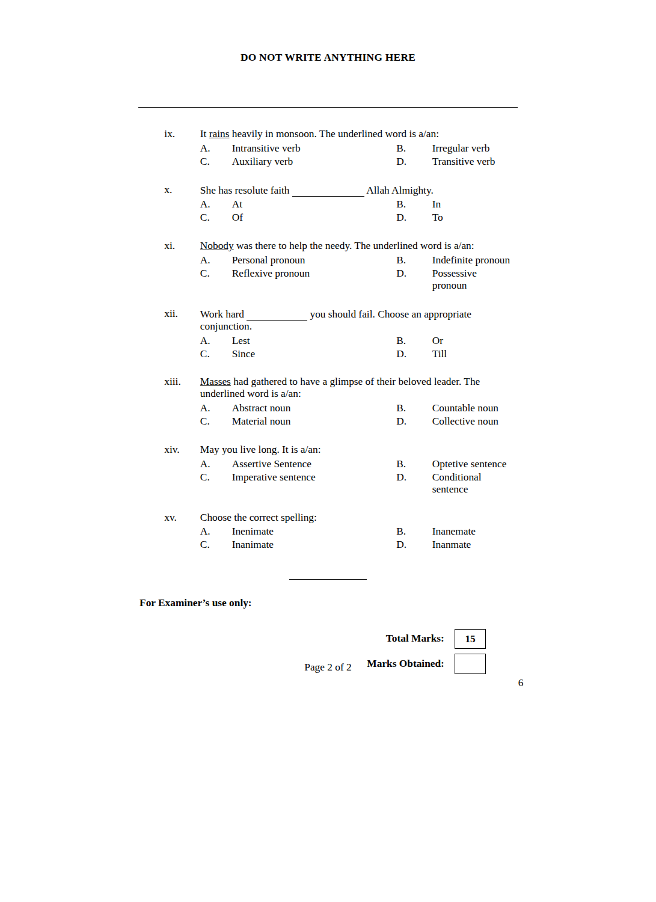DO NOT WRITE ANYTHING HERE
ix.
It rains heavily in monsoon. The underlined word is a/an:
| A. | Intransitive verb | B. | Irregular verb |
| C. | Auxiliary verb | D. | Transitive verb |
x.
She has resolute faith Allah Almighty.
| A. | At | B. | In |
| C. | Of | D. | To |
xi.
Nobody was there to help the needy. The underlined word is a/an:
| A. | Personal pronoun | B. | Indefinite pronoun |
| C. | Reflexive pronoun | D. | Possessive pronoun |
xii.
Work hard you should fail. Choose an appropriate conjunction.
| A. | Lest | B. | Or |
| C. | Since | D. | Till |
xiii.
Masses had gathered to have a glimpse of their beloved leader. The underlined word is a/an:
| A. | Abstract noun | B. | Countable noun |
| C. | Material noun | D. | Collective noun |
xiv.
May you live long. It is a/an:
| A. | Assertive Sentence | B. | Optetive sentence |
| C. | Imperative sentence | D. | Conditional sentence |
xv.
Choose the correct spelling:
| A. | Inenimate | B. | Inanemate |
| C. | Inanimate | D. | Inanmate |
For Examiner’s use only:
| Total Marks: | 15 |
| Marks Obtained: | |
Page 2 of 2
6